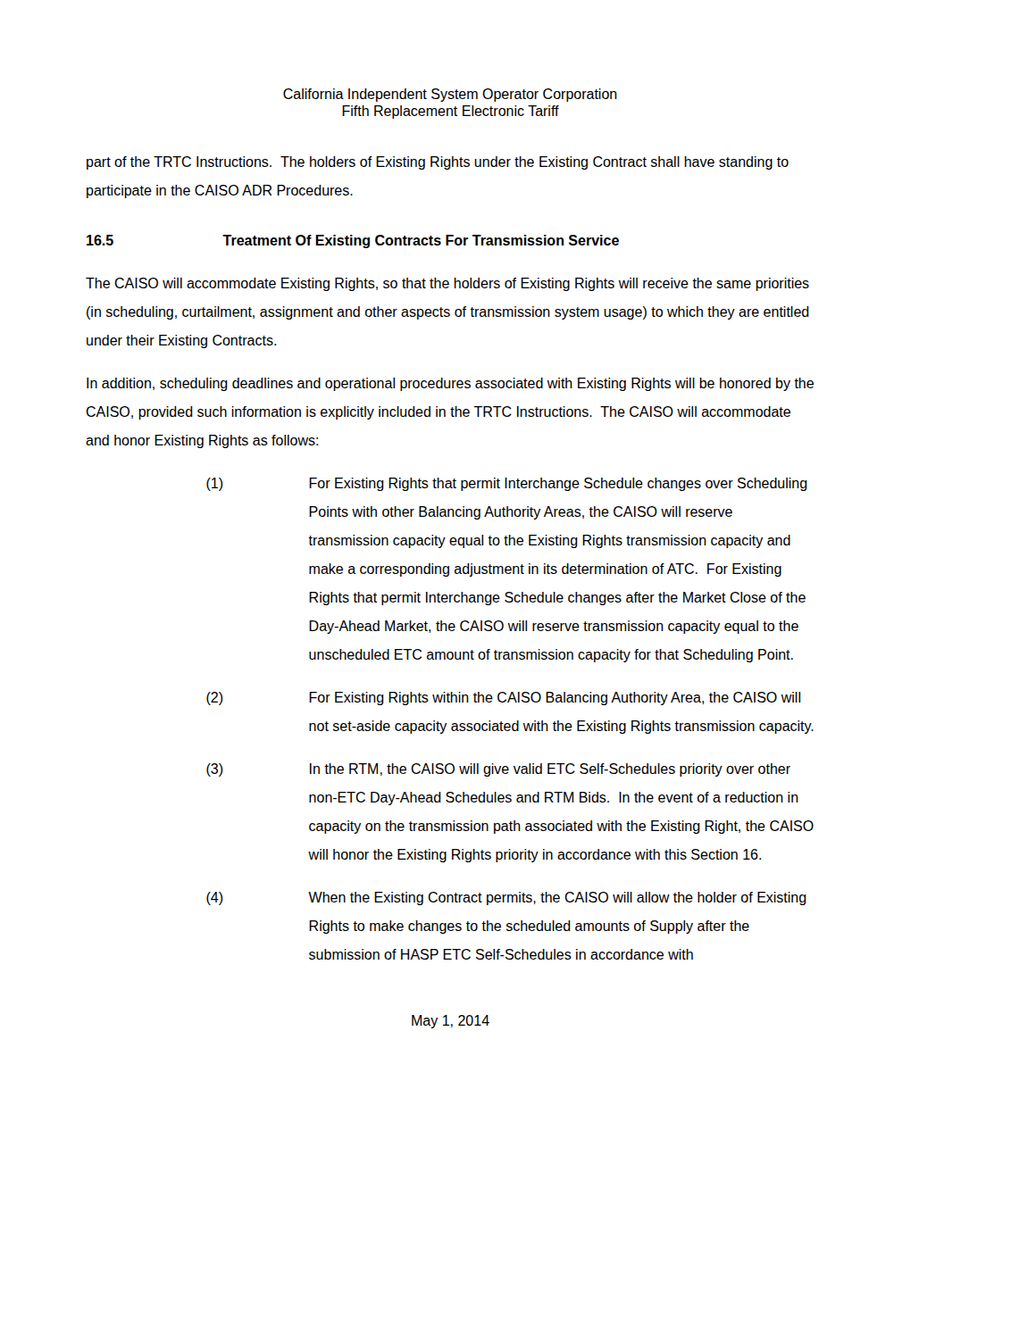California Independent System Operator Corporation
Fifth Replacement Electronic Tariff
part of the TRTC Instructions. The holders of Existing Rights under the Existing Contract shall have standing to participate in the CAISO ADR Procedures.
16.5 Treatment Of Existing Contracts For Transmission Service
The CAISO will accommodate Existing Rights, so that the holders of Existing Rights will receive the same priorities (in scheduling, curtailment, assignment and other aspects of transmission system usage) to which they are entitled under their Existing Contracts.
In addition, scheduling deadlines and operational procedures associated with Existing Rights will be honored by the CAISO, provided such information is explicitly included in the TRTC Instructions. The CAISO will accommodate and honor Existing Rights as follows:
(1) For Existing Rights that permit Interchange Schedule changes over Scheduling Points with other Balancing Authority Areas, the CAISO will reserve transmission capacity equal to the Existing Rights transmission capacity and make a corresponding adjustment in its determination of ATC. For Existing Rights that permit Interchange Schedule changes after the Market Close of the Day-Ahead Market, the CAISO will reserve transmission capacity equal to the unscheduled ETC amount of transmission capacity for that Scheduling Point.
(2) For Existing Rights within the CAISO Balancing Authority Area, the CAISO will not set-aside capacity associated with the Existing Rights transmission capacity.
(3) In the RTM, the CAISO will give valid ETC Self-Schedules priority over other non-ETC Day-Ahead Schedules and RTM Bids. In the event of a reduction in capacity on the transmission path associated with the Existing Right, the CAISO will honor the Existing Rights priority in accordance with this Section 16.
(4) When the Existing Contract permits, the CAISO will allow the holder of Existing Rights to make changes to the scheduled amounts of Supply after the submission of HASP ETC Self-Schedules in accordance with
May 1, 2014